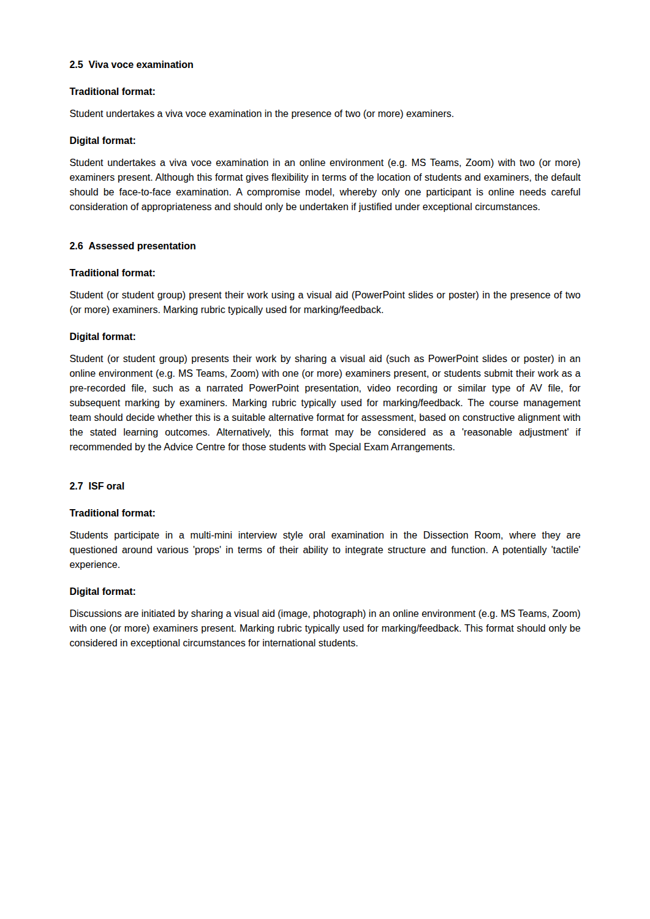2.5 Viva voce examination
Traditional format:
Student undertakes a viva voce examination in the presence of two (or more) examiners.
Digital format:
Student undertakes a viva voce examination in an online environment (e.g. MS Teams, Zoom) with two (or more) examiners present. Although this format gives flexibility in terms of the location of students and examiners, the default should be face-to-face examination. A compromise model, whereby only one participant is online needs careful consideration of appropriateness and should only be undertaken if justified under exceptional circumstances.
2.6 Assessed presentation
Traditional format:
Student (or student group) present their work using a visual aid (PowerPoint slides or poster) in the presence of two (or more) examiners. Marking rubric typically used for marking/feedback.
Digital format:
Student (or student group) presents their work by sharing a visual aid (such as PowerPoint slides or poster) in an online environment (e.g. MS Teams, Zoom) with one (or more) examiners present, or students submit their work as a pre-recorded file, such as a narrated PowerPoint presentation, video recording or similar type of AV file, for subsequent marking by examiners. Marking rubric typically used for marking/feedback. The course management team should decide whether this is a suitable alternative format for assessment, based on constructive alignment with the stated learning outcomes. Alternatively, this format may be considered as a 'reasonable adjustment' if recommended by the Advice Centre for those students with Special Exam Arrangements.
2.7 ISF oral
Traditional format:
Students participate in a multi-mini interview style oral examination in the Dissection Room, where they are questioned around various 'props' in terms of their ability to integrate structure and function. A potentially 'tactile' experience.
Digital format:
Discussions are initiated by sharing a visual aid (image, photograph) in an online environment (e.g. MS Teams, Zoom) with one (or more) examiners present. Marking rubric typically used for marking/feedback. This format should only be considered in exceptional circumstances for international students.